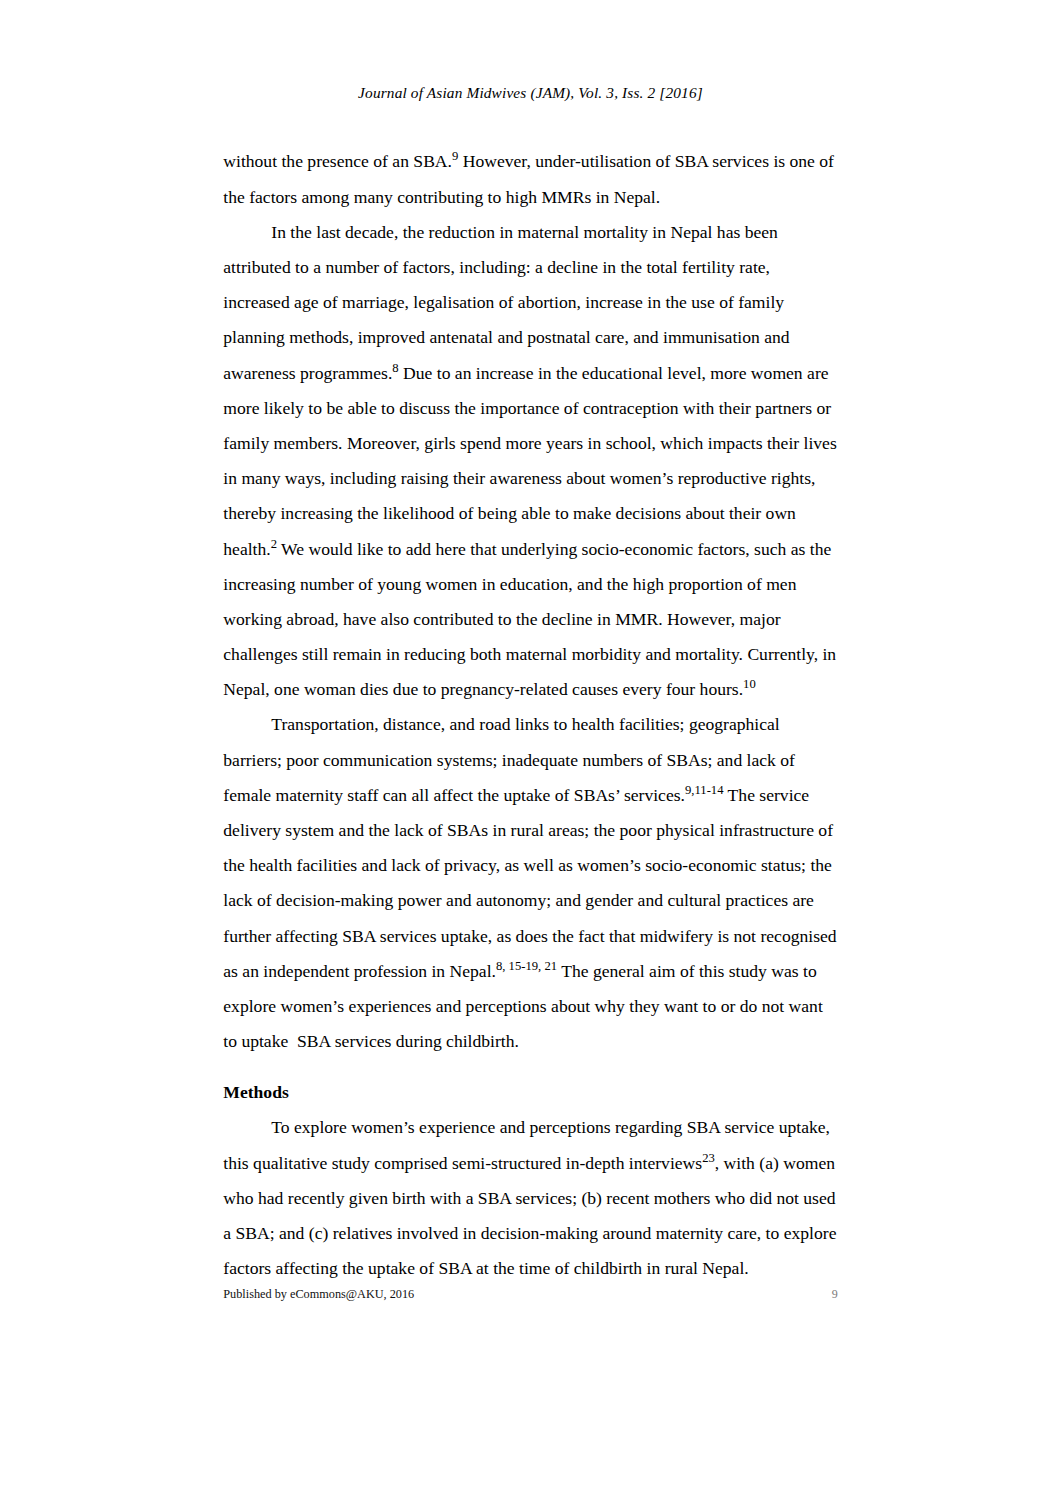Journal of Asian Midwives (JAM), Vol. 3, Iss. 2 [2016]
without the presence of an SBA.9 However, under-utilisation of SBA services is one of the factors among many contributing to high MMRs in Nepal.
In the last decade, the reduction in maternal mortality in Nepal has been attributed to a number of factors, including: a decline in the total fertility rate, increased age of marriage, legalisation of abortion, increase in the use of family planning methods, improved antenatal and postnatal care, and immunisation and awareness programmes.8 Due to an increase in the educational level, more women are more likely to be able to discuss the importance of contraception with their partners or family members. Moreover, girls spend more years in school, which impacts their lives in many ways, including raising their awareness about women’s reproductive rights, thereby increasing the likelihood of being able to make decisions about their own health.2 We would like to add here that underlying socio-economic factors, such as the increasing number of young women in education, and the high proportion of men working abroad, have also contributed to the decline in MMR. However, major challenges still remain in reducing both maternal morbidity and mortality. Currently, in Nepal, one woman dies due to pregnancy-related causes every four hours.10
Transportation, distance, and road links to health facilities; geographical barriers; poor communication systems; inadequate numbers of SBAs; and lack of female maternity staff can all affect the uptake of SBAs’ services.9,11-14 The service delivery system and the lack of SBAs in rural areas; the poor physical infrastructure of the health facilities and lack of privacy, as well as women’s socio-economic status; the lack of decision-making power and autonomy; and gender and cultural practices are further affecting SBA services uptake, as does the fact that midwifery is not recognised as an independent profession in Nepal.8, 15-19, 21 The general aim of this study was to explore women’s experiences and perceptions about why they want to or do not want to uptake SBA services during childbirth.
Methods
To explore women’s experience and perceptions regarding SBA service uptake, this qualitative study comprised semi-structured in-depth interviews23, with (a) women who had recently given birth with a SBA services; (b) recent mothers who did not used a SBA; and (c) relatives involved in decision-making around maternity care, to explore factors affecting the uptake of SBA at the time of childbirth in rural Nepal.
Published by eCommons@AKU, 2016 9